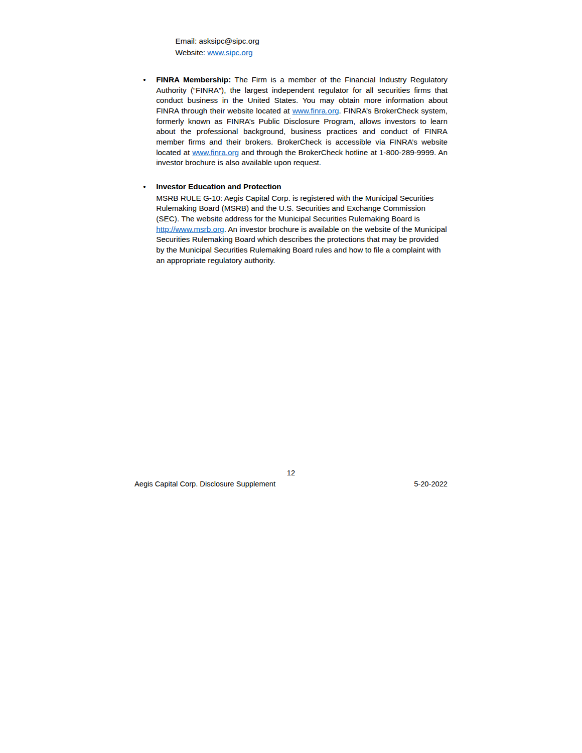Email: asksipc@sipc.org
Website: www.sipc.org
FINRA Membership: The Firm is a member of the Financial Industry Regulatory Authority (“FINRA”), the largest independent regulator for all securities firms that conduct business in the United States. You may obtain more information about FINRA through their website located at www.finra.org. FINRA’s BrokerCheck system, formerly known as FINRA’s Public Disclosure Program, allows investors to learn about the professional background, business practices and conduct of FINRA member firms and their brokers. BrokerCheck is accessible via FINRA’s website located at www.finra.org and through the BrokerCheck hotline at 1-800-289-9999. An investor brochure is also available upon request.
Investor Education and Protection
MSRB RULE G-10: Aegis Capital Corp. is registered with the Municipal Securities Rulemaking Board (MSRB) and the U.S. Securities and Exchange Commission (SEC). The website address for the Municipal Securities Rulemaking Board is http://www.msrb.org. An investor brochure is available on the website of the Municipal Securities Rulemaking Board which describes the protections that may be provided by the Municipal Securities Rulemaking Board rules and how to file a complaint with an appropriate regulatory authority.
12
Aegis Capital Corp. Disclosure Supplement
5-20-2022